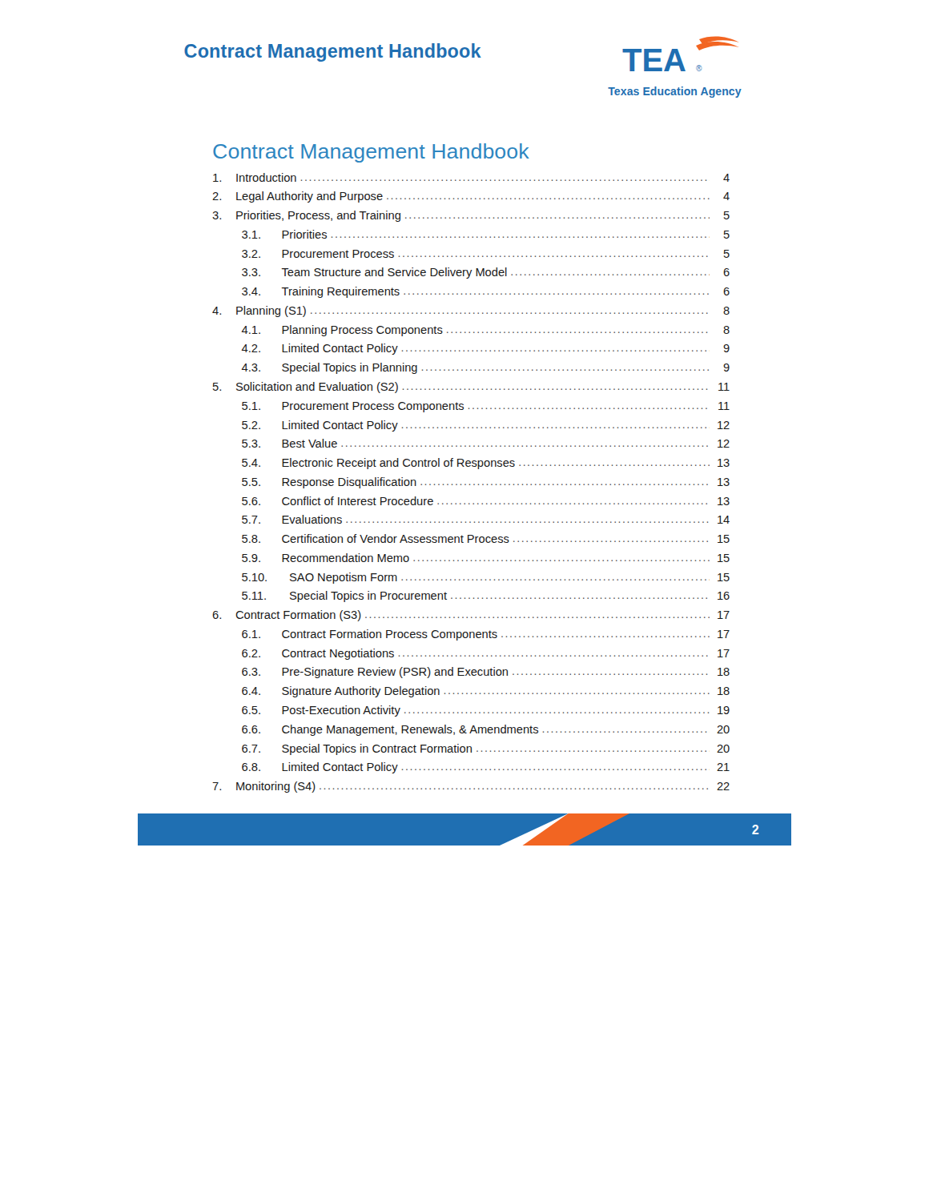Contract Management Handbook
TEA ®
Texas Education Agency
Contract Management Handbook
1. Introduction .................................................................................................................................. 4
2. Legal Authority and Purpose ................................................................................................................. 4
3. Priorities, Process, and Training ............................................................................................................. 5
3.1. Priorities ................................................................................................................................. 5
3.2. Procurement Process ............................................................................................................. 5
3.3. Team Structure and Service Delivery Model .............................................................................. 6
3.4. Training Requirements ........................................................................................................... 6
4. Planning (S1) ..................................................................................................................................... 8
4.1. Planning Process Components ..................................................................................................... 8
4.2. Limited Contact Policy ........................................................................................................... 9
4.3. Special Topics in Planning ..................................................................................................... 9
5. Solicitation and Evaluation (S2) ............................................................................................................. 11
5.1. Procurement Process Components ............................................................................................. 11
5.2. Limited Contact Policy ............................................................................................................. 12
5.3. Best Value ............................................................................................................................. 12
5.4. Electronic Receipt and Control of Responses ............................................................................. 13
5.5. Response Disqualification ......................................................................................................... 13
5.6. Conflict of Interest Procedure ..................................................................................................... 13
5.7. Evaluations ............................................................................................................................. 14
5.8. Certification of Vendor Assessment Process .............................................................................. 15
5.9. Recommendation Memo ......................................................................................................... 15
5.10. SAO Nepotism Form ............................................................................................................. 15
5.11. Special Topics in Procurement ................................................................................................. 16
6. Contract Formation (S3) ......................................................................................................................... 17
6.1. Contract Formation Process Components .................................................................................. 17
6.2. Contract Negotiations ............................................................................................................. 17
6.3. Pre-Signature Review (PSR) and Execution ................................................................................. 18
6.4. Signature Authority Delegation ................................................................................................. 18
6.5. Post-Execution Activity ............................................................................................................. 19
6.6. Change Management, Renewals, & Amendments ....................................................................... 20
6.7. Special Topics in Contract Formation ......................................................................................... 20
6.8. Limited Contact Policy ............................................................................................................. 21
7. Monitoring (S4) ......................................................................................................................... 22
2